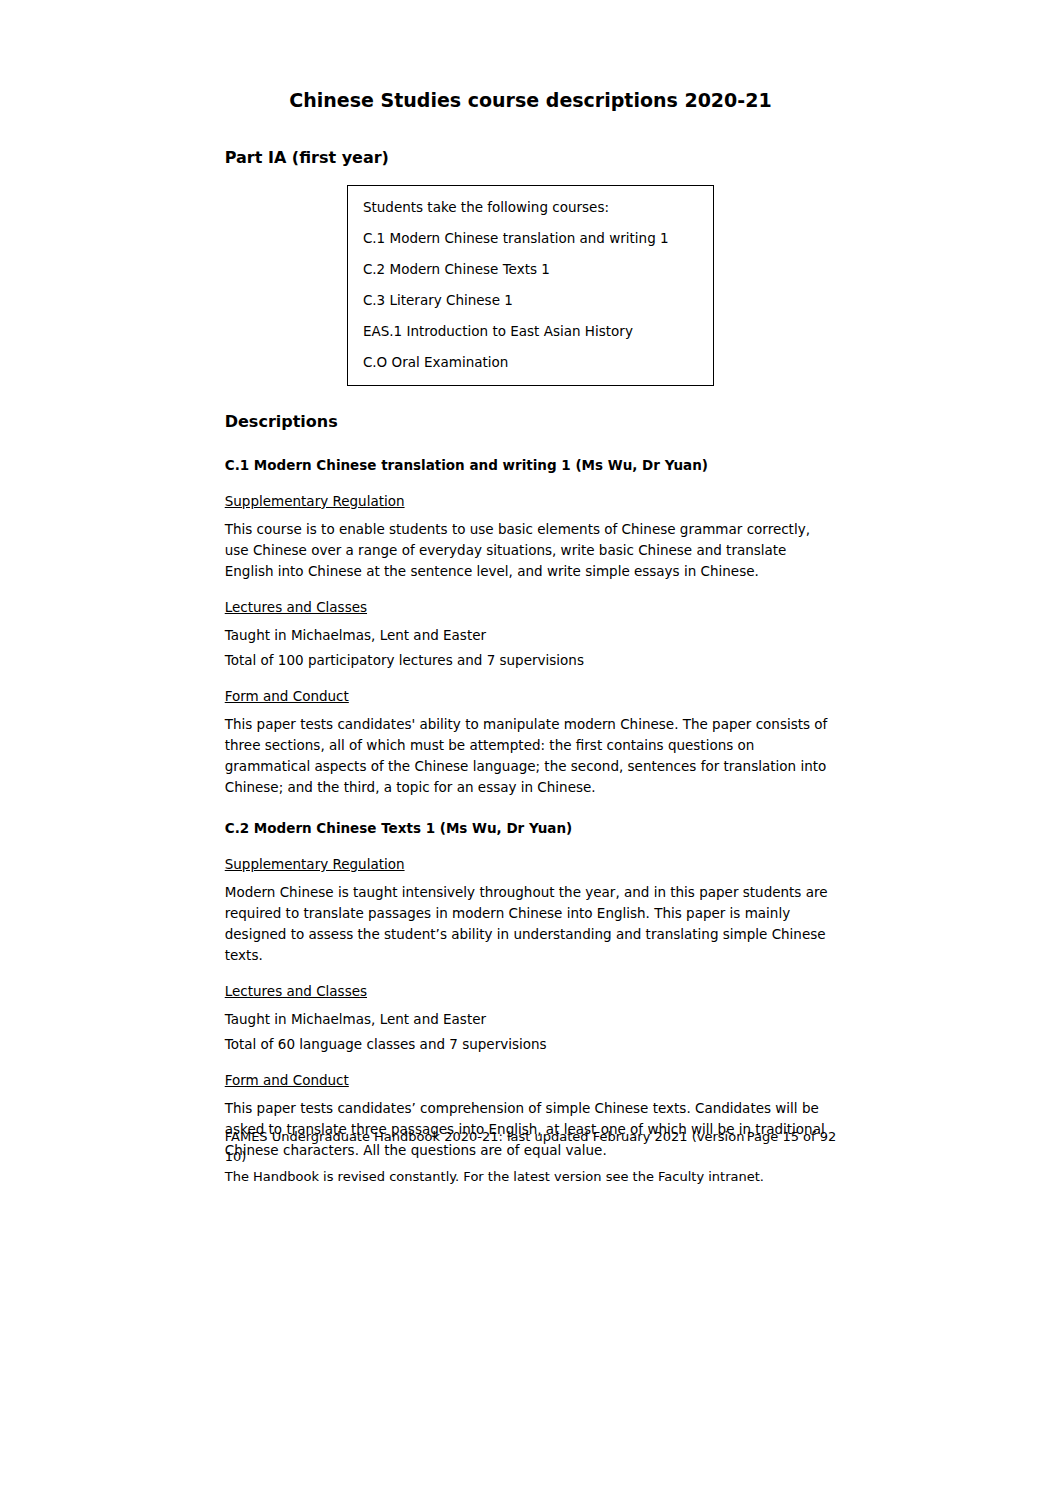Chinese Studies course descriptions 2020-21
Part IA (first year)
Students take the following courses:
C.1 Modern Chinese translation and writing 1
C.2 Modern Chinese Texts 1
C.3 Literary Chinese 1
EAS.1 Introduction to East Asian History
C.O Oral Examination
Descriptions
C.1 Modern Chinese translation and writing 1 (Ms Wu, Dr Yuan)
Supplementary Regulation
This course is to enable students to use basic elements of Chinese grammar correctly, use Chinese over a range of everyday situations, write basic Chinese and translate English into Chinese at the sentence level, and write simple essays in Chinese.
Lectures and Classes
Taught in Michaelmas, Lent and Easter
Total of 100 participatory lectures and 7 supervisions
Form and Conduct
This paper tests candidates' ability to manipulate modern Chinese. The paper consists of three sections, all of which must be attempted: the first contains questions on grammatical aspects of the Chinese language; the second, sentences for translation into Chinese; and the third, a topic for an essay in Chinese.
C.2 Modern Chinese Texts 1 (Ms Wu, Dr Yuan)
Supplementary Regulation
Modern Chinese is taught intensively throughout the year, and in this paper students are required to translate passages in modern Chinese into English. This paper is mainly designed to assess the student’s ability in understanding and translating simple Chinese texts.
Lectures and Classes
Taught in Michaelmas, Lent and Easter
Total of 60 language classes and 7 supervisions
Form and Conduct
This paper tests candidates’ comprehension of simple Chinese texts. Candidates will be asked to translate three passages into English, at least one of which will be in traditional Chinese characters. All the questions are of equal value.
FAMES Undergraduate Handbook 2020-21: last updated February 2021 (version 10) Page 15 of 92
The Handbook is revised constantly. For the latest version see the Faculty intranet.